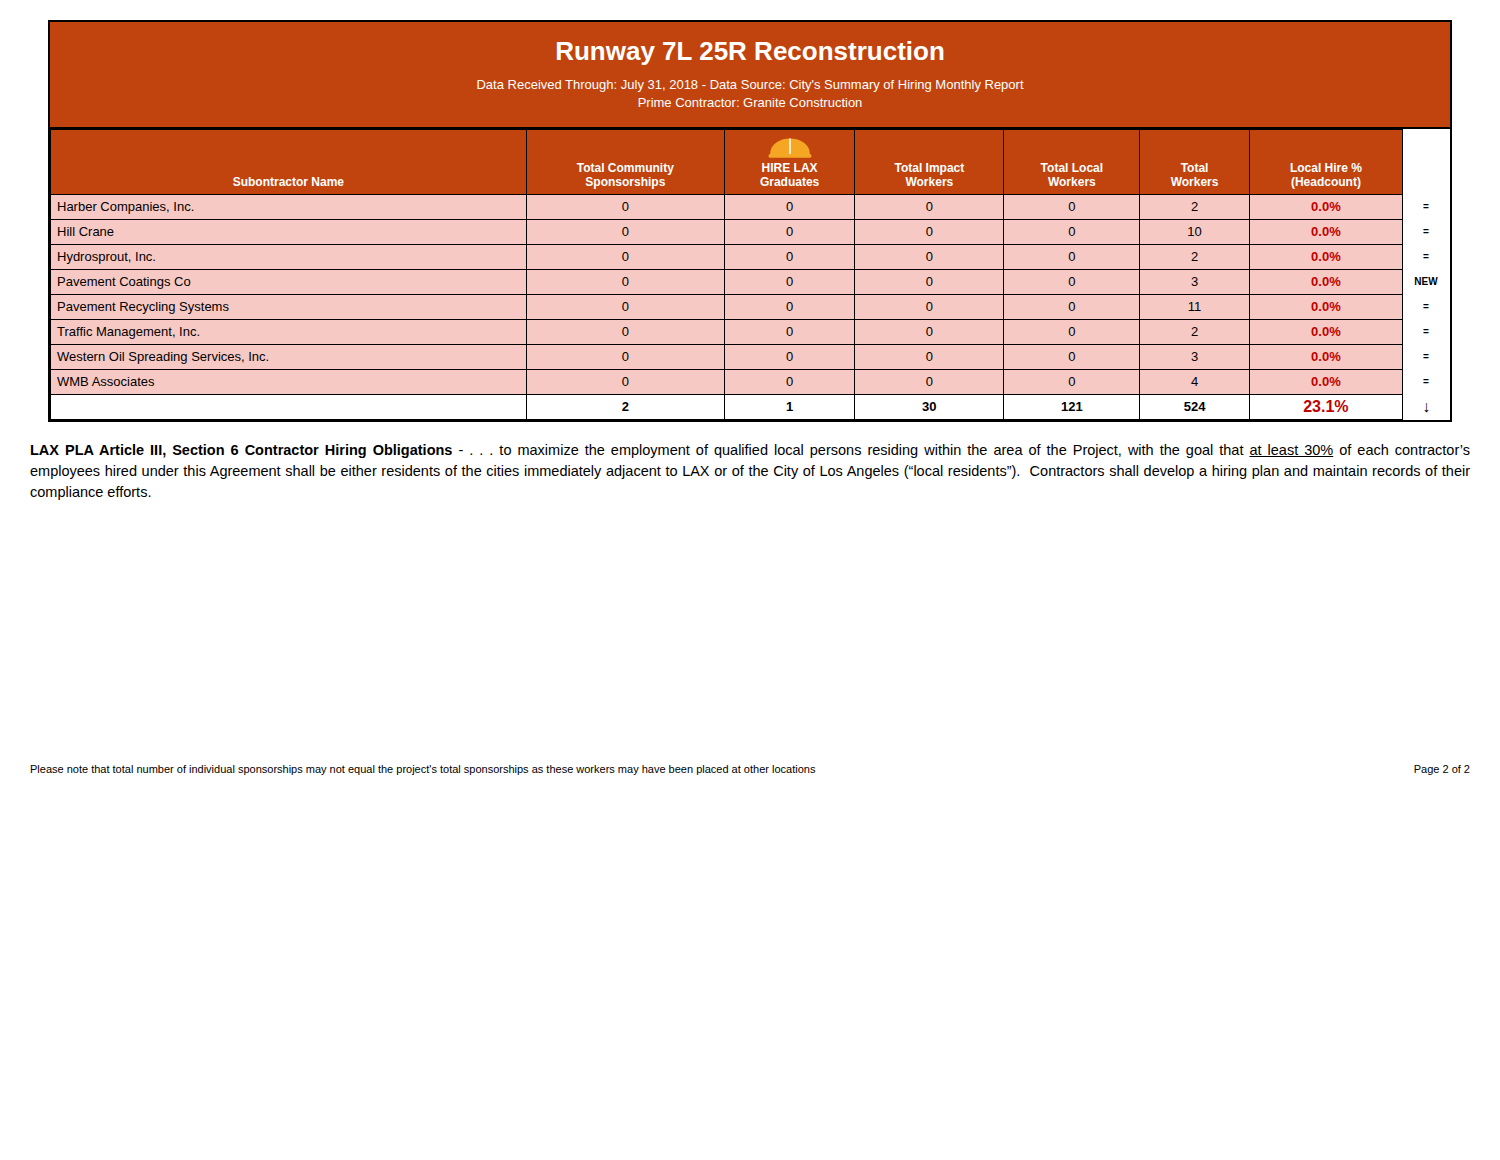Runway 7L 25R Reconstruction
Data Received Through: July 31, 2018 - Data Source: City's Summary of Hiring Monthly Report
Prime Contractor: Granite Construction
| Subontractor Name | Total Community Sponsorships | HIRE LAX Graduates | Total Impact Workers | Total Local Workers | Total Workers | Local Hire % (Headcount) | |
| --- | --- | --- | --- | --- | --- | --- | --- |
| Harber Companies, Inc. | 0 | 0 | 0 | 0 | 2 | 0.0% | = |
| Hill Crane | 0 | 0 | 0 | 0 | 10 | 0.0% | = |
| Hydrosprout, Inc. | 0 | 0 | 0 | 0 | 2 | 0.0% | = |
| Pavement Coatings Co | 0 | 0 | 0 | 0 | 3 | 0.0% | NEW |
| Pavement Recycling Systems | 0 | 0 | 0 | 0 | 11 | 0.0% | = |
| Traffic Management, Inc. | 0 | 0 | 0 | 0 | 2 | 0.0% | = |
| Western Oil Spreading Services, Inc. | 0 | 0 | 0 | 0 | 3 | 0.0% | = |
| WMB Associates | 0 | 0 | 0 | 0 | 4 | 0.0% | = |
| | 2 | 1 | 30 | 121 | 524 | 23.1% | ↓ |
LAX PLA Article III, Section 6 Contractor Hiring Obligations - . . . to maximize the employment of qualified local persons residing within the area of the Project, with the goal that at least 30% of each contractor’s employees hired under this Agreement shall be either residents of the cities immediately adjacent to LAX or of the City of Los Angeles (“local residents”). Contractors shall develop a hiring plan and maintain records of their compliance efforts.
Please note that total number of individual sponsorships may not equal the project's total sponsorships as these workers may have been placed at other locations
Page 2 of 2